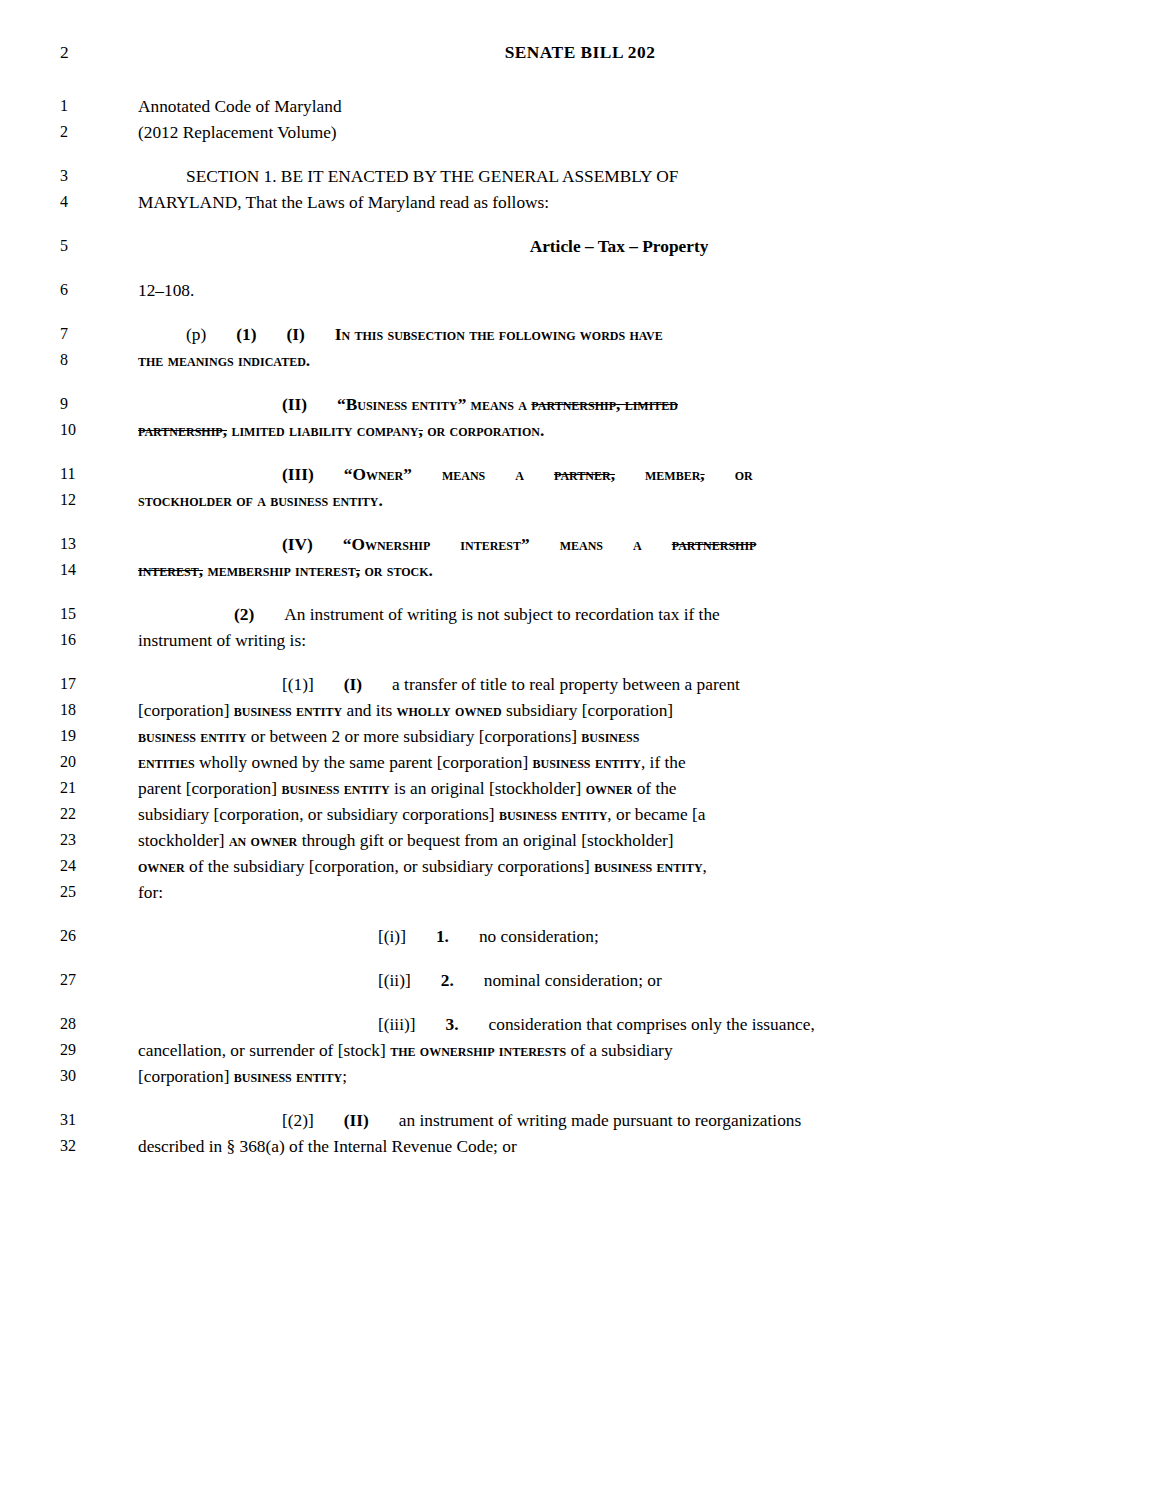2
SENATE BILL 202
1
Annotated Code of Maryland
2
(2012 Replacement Volume)
3
SECTION 1. BE IT ENACTED BY THE GENERAL ASSEMBLY OF
4
MARYLAND, That the Laws of Maryland read as follows:
5
Article – Tax – Property
6
12–108.
7
(p) (1) (I) In this subsection the following words have
8
the meanings indicated.
9
(II) “Business entity” means a partnership, limited
10
partnership, limited liability company, or corporation.
11
(III) “Owner” means a partner, member, or
12
stockholder of a business entity.
13
(IV) “Ownership interest” means a partnership
14
interest, membership interest, or stock.
15
(2) An instrument of writing is not subject to recordation tax if the
16
instrument of writing is:
17
[(1)] (I) a transfer of title to real property between a parent
18
[corporation] business entity and its wholly owned subsidiary [corporation]
19
business entity or between 2 or more subsidiary [corporations] business
20
entities wholly owned by the same parent [corporation] business entity, if the
21
parent [corporation] business entity is an original [stockholder] owner of the
22
subsidiary [corporation, or subsidiary corporations] business entity, or became [a
23
stockholder] an owner through gift or bequest from an original [stockholder]
24
owner of the subsidiary [corporation, or subsidiary corporations] business entity,
25
for:
26
[(i)] 1. no consideration;
27
[(ii)] 2. nominal consideration; or
28
[(iii)] 3. consideration that comprises only the issuance,
29
cancellation, or surrender of [stock] the ownership interests of a subsidiary
30
[corporation] business entity;
31
[(2)] (II) an instrument of writing made pursuant to reorganizations
32
described in § 368(a) of the Internal Revenue Code; or